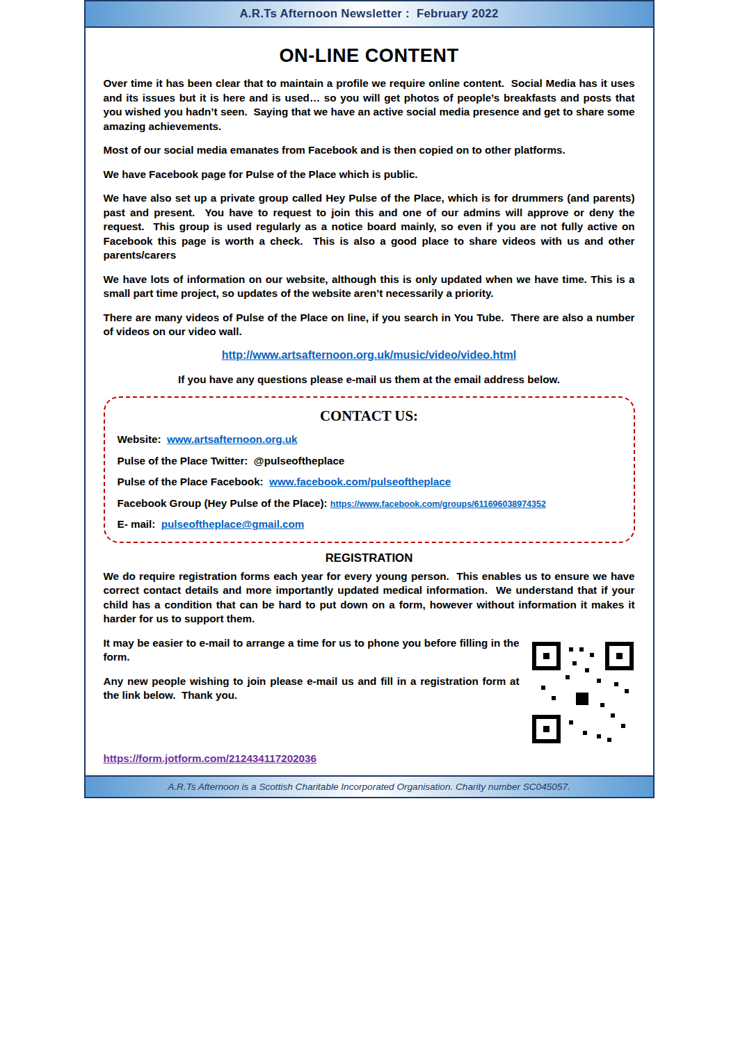A.R.Ts Afternoon Newsletter : February 2022
ON-LINE CONTENT
Over time it has been clear that to maintain a profile we require online content. Social Media has it uses and its issues but it is here and is used… so you will get photos of people’s breakfasts and posts that you wished you hadn’t seen. Saying that we have an active social media presence and get to share some amazing achievements.
Most of our social media emanates from Facebook and is then copied on to other platforms.
We have Facebook page for Pulse of the Place which is public.
We have also set up a private group called Hey Pulse of the Place, which is for drummers (and parents) past and present. You have to request to join this and one of our admins will approve or deny the request. This group is used regularly as a notice board mainly, so even if you are not fully active on Facebook this page is worth a check. This is also a good place to share videos with us and other parents/carers
We have lots of information on our website, although this is only updated when we have time. This is a small part time project, so updates of the website aren’t necessarily a priority.
There are many videos of Pulse of the Place on line, if you search in You Tube. There are also a number of videos on our video wall.
http://www.artsafternoon.org.uk/music/video/video.html
If you have any questions please e-mail us them at the email address below.
CONTACT US:
Website: www.artsafternoon.org.uk
Pulse of the Place Twitter: @pulseoftheplace
Pulse of the Place Facebook: www.facebook.com/pulseoftheplace
Facebook Group (Hey Pulse of the Place): https://www.facebook.com/groups/611696038974352
E- mail: pulseoftheplace@gmail.com
REGISTRATION
We do require registration forms each year for every young person. This enables us to ensure we have correct contact details and more importantly updated medical information. We understand that if your child has a condition that can be hard to put down on a form, however without information it makes it harder for us to support them.
It may be easier to e-mail to arrange a time for us to phone you before filling in the form.
Any new people wishing to join please e-mail us and fill in a registration form at the link below. Thank you.
https://form.jotform.com/212434117202036
A.R.Ts Afternoon is a Scottish Charitable Incorporated Organisation. Charity number SC045057.